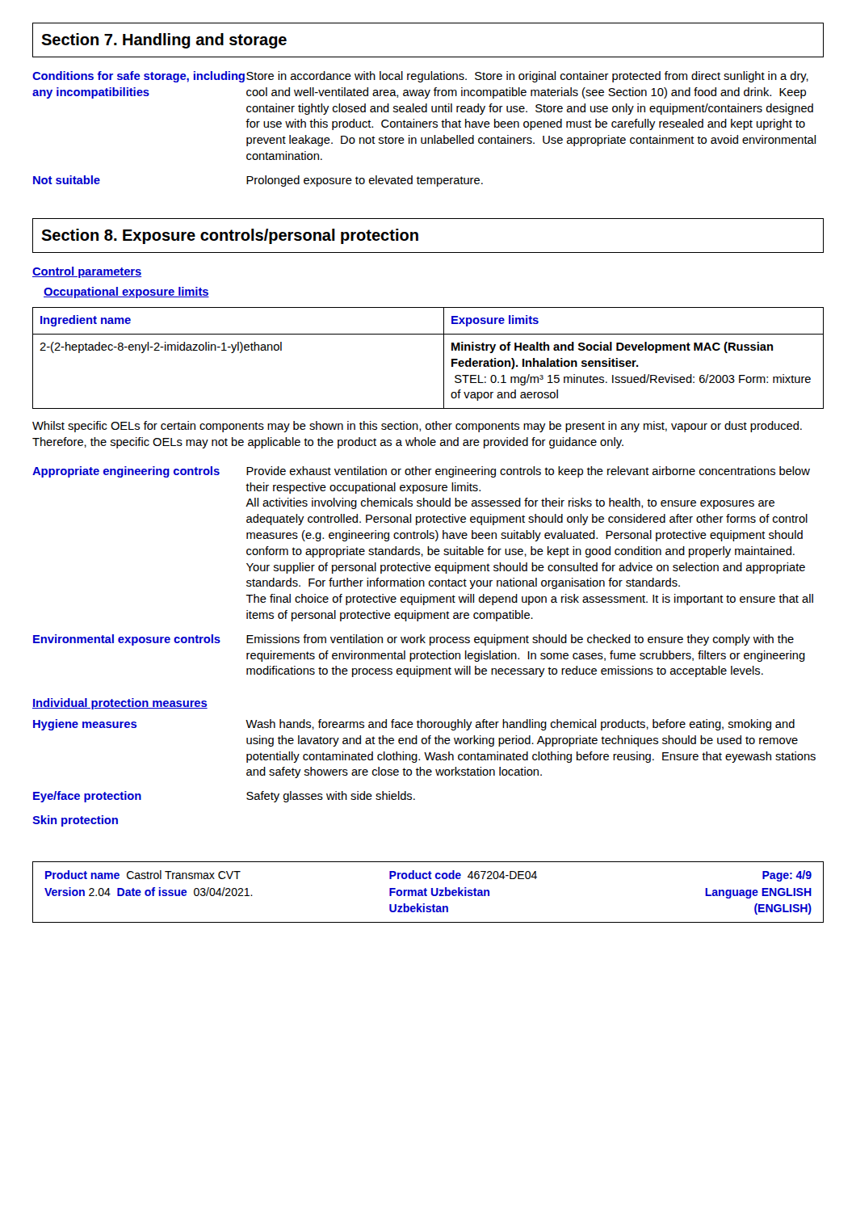Section 7. Handling and storage
| Conditions for safe storage, including any incompatibilities | Store in accordance with local regulations. Store in original container protected from direct sunlight in a dry, cool and well-ventilated area, away from incompatible materials (see Section 10) and food and drink. Keep container tightly closed and sealed until ready for use. Store and use only in equipment/containers designed for use with this product. Containers that have been opened must be carefully resealed and kept upright to prevent leakage. Do not store in unlabelled containers. Use appropriate containment to avoid environmental contamination. |
| Not suitable | Prolonged exposure to elevated temperature. |
Section 8. Exposure controls/personal protection
Control parameters
Occupational exposure limits
| Ingredient name | Exposure limits |
| --- | --- |
| 2-(2-heptadec-8-enyl-2-imidazolin-1-yl)ethanol | Ministry of Health and Social Development MAC (Russian Federation). Inhalation sensitiser. STEL: 0.1 mg/m³ 15 minutes. Issued/Revised: 6/2003 Form: mixture of vapor and aerosol |
Whilst specific OELs for certain components may be shown in this section, other components may be present in any mist, vapour or dust produced. Therefore, the specific OELs may not be applicable to the product as a whole and are provided for guidance only.
| Appropriate engineering controls | Provide exhaust ventilation or other engineering controls to keep the relevant airborne concentrations below their respective occupational exposure limits. All activities involving chemicals should be assessed for their risks to health, to ensure exposures are adequately controlled. Personal protective equipment should only be considered after other forms of control measures (e.g. engineering controls) have been suitably evaluated. Personal protective equipment should conform to appropriate standards, be suitable for use, be kept in good condition and properly maintained. Your supplier of personal protective equipment should be consulted for advice on selection and appropriate standards. For further information contact your national organisation for standards. The final choice of protective equipment will depend upon a risk assessment. It is important to ensure that all items of personal protective equipment are compatible. |
| Environmental exposure controls | Emissions from ventilation or work process equipment should be checked to ensure they comply with the requirements of environmental protection legislation. In some cases, fume scrubbers, filters or engineering modifications to the process equipment will be necessary to reduce emissions to acceptable levels. |
Individual protection measures
| Hygiene measures | Wash hands, forearms and face thoroughly after handling chemical products, before eating, smoking and using the lavatory and at the end of the working period. Appropriate techniques should be used to remove potentially contaminated clothing. Wash contaminated clothing before reusing. Ensure that eyewash stations and safety showers are close to the workstation location. |
| Eye/face protection | Safety glasses with side shields. |
| Skin protection | |
| Product name Castrol Transmax CVT | Product code 467204-DE04 | Page: 4/9 |
| Version 2.04 Date of issue 03/04/2021. | Format Uzbekistan | Language ENGLISH |
| | Uzbekistan | (ENGLISH) |